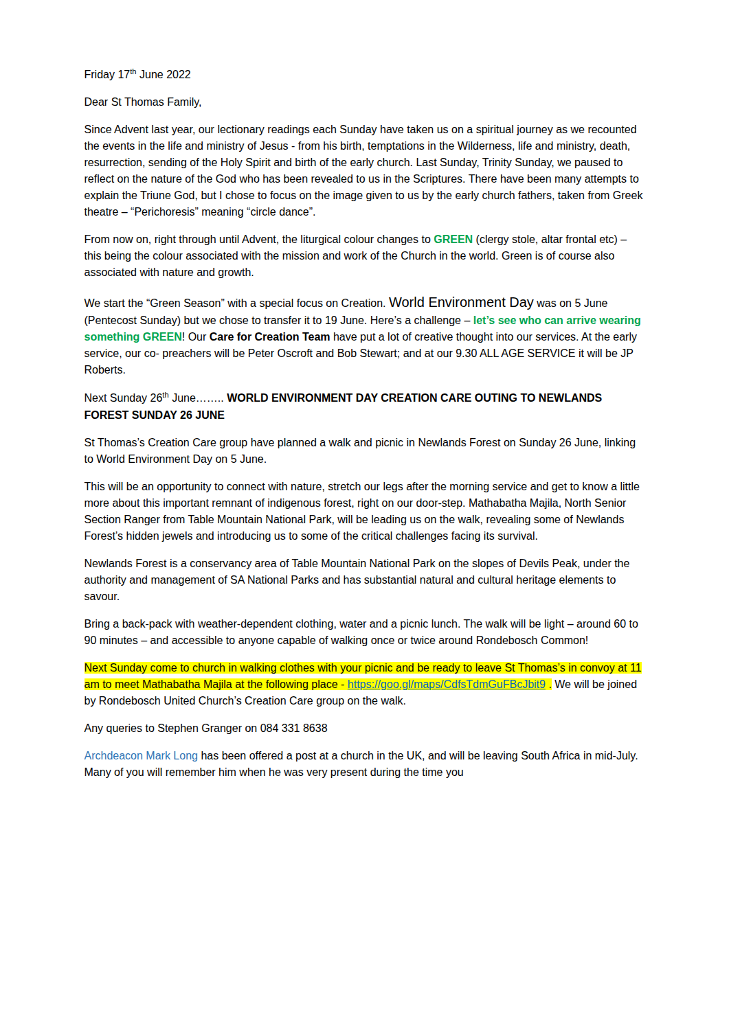Friday 17th June 2022
Dear St Thomas Family,
Since Advent last year, our lectionary readings each Sunday have taken us on a spiritual journey as we recounted the events in the life and ministry of Jesus - from his birth, temptations in the Wilderness, life and ministry, death, resurrection, sending of the Holy Spirit and birth of the early church. Last Sunday, Trinity Sunday, we paused to reflect on the nature of the God who has been revealed to us in the Scriptures. There have been many attempts to explain the Triune God, but I chose to focus on the image given to us by the early church fathers, taken from Greek theatre – “Perichoresis” meaning “circle dance”.
From now on, right through until Advent, the liturgical colour changes to GREEN (clergy stole, altar frontal etc) – this being the colour associated with the mission and work of the Church in the world. Green is of course also associated with nature and growth.
We start the “Green Season” with a special focus on Creation. World Environment Day was on 5 June (Pentecost Sunday) but we chose to transfer it to 19 June. Here’s a challenge – let’s see who can arrive wearing something GREEN! Our Care for Creation Team have put a lot of creative thought into our services. At the early service, our co- preachers will be Peter Oscroft and Bob Stewart; and at our 9.30 ALL AGE SERVICE it will be JP Roberts.
Next Sunday 26th June…….. WORLD ENVIRONMENT DAY CREATION CARE OUTING TO NEWLANDS FOREST SUNDAY 26 JUNE
St Thomas’s Creation Care group have planned a walk and picnic in Newlands Forest on Sunday 26 June, linking to World Environment Day on 5 June.
This will be an opportunity to connect with nature, stretch our legs after the morning service and get to know a little more about this important remnant of indigenous forest, right on our door-step. Mathabatha Majila, North Senior Section Ranger from Table Mountain National Park, will be leading us on the walk, revealing some of Newlands Forest’s hidden jewels and introducing us to some of the critical challenges facing its survival.
Newlands Forest is a conservancy area of Table Mountain National Park on the slopes of Devils Peak, under the authority and management of SA National Parks and has substantial natural and cultural heritage elements to savour.
Bring a back-pack with weather-dependent clothing, water and a picnic lunch. The walk will be light – around 60 to 90 minutes – and accessible to anyone capable of walking once or twice around Rondebosch Common!
Next Sunday come to church in walking clothes with your picnic and be ready to leave St Thomas’s in convoy at 11 am to meet Mathabatha Majila at the following place - https://goo.gl/maps/CdfsTdmGuFBcJbit9 . We will be joined by Rondebosch United Church’s Creation Care group on the walk.
Any queries to Stephen Granger on 084 331 8638
Archdeacon Mark Long has been offered a post at a church in the UK, and will be leaving South Africa in mid-July. Many of you will remember him when he was very present during the time you